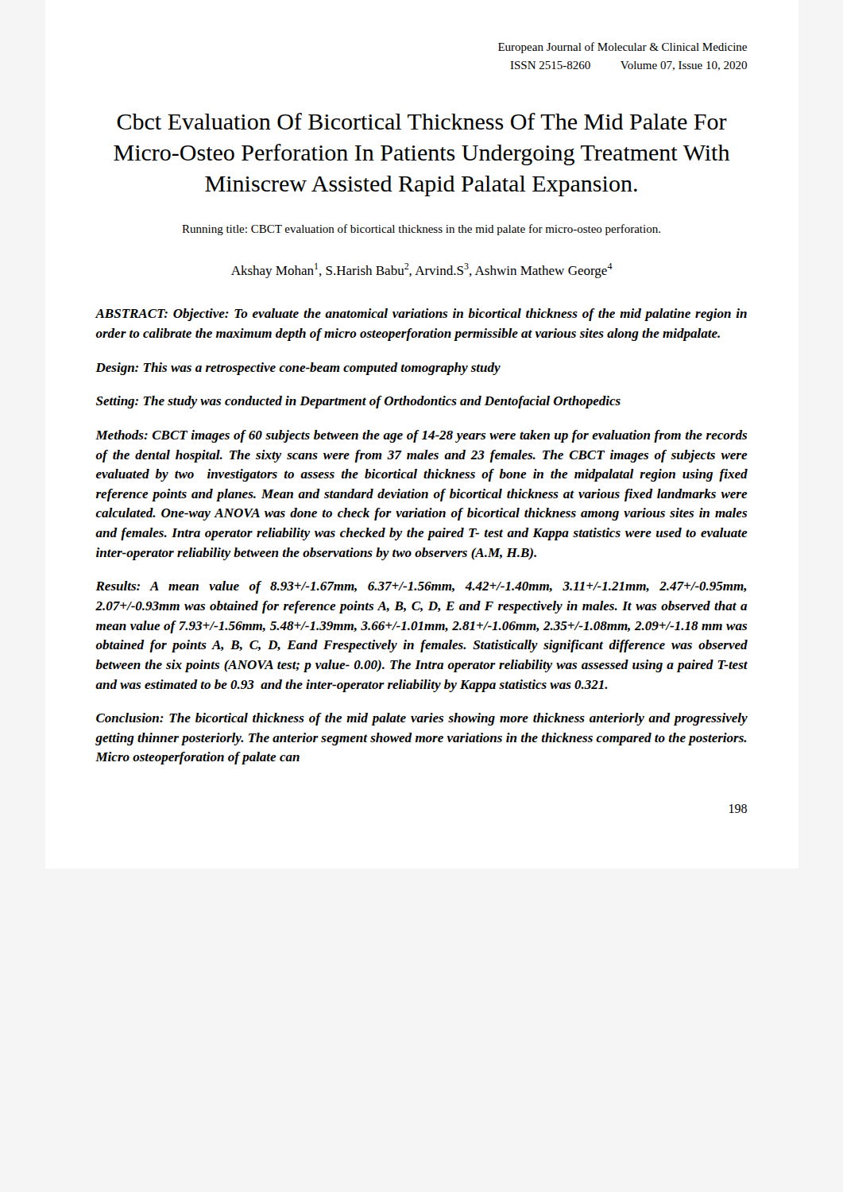European Journal of Molecular & Clinical Medicine ISSN 2515-8260 Volume 07, Issue 10, 2020
Cbct Evaluation Of Bicortical Thickness Of The Mid Palate For Micro-Osteo Perforation In Patients Undergoing Treatment With Miniscrew Assisted Rapid Palatal Expansion.
Running title: CBCT evaluation of bicortical thickness in the mid palate for micro-osteo perforation.
Akshay Mohan1, S.Harish Babu2, Arvind.S3, Ashwin Mathew George4
ABSTRACT: Objective: To evaluate the anatomical variations in bicortical thickness of the mid palatine region in order to calibrate the maximum depth of micro osteoperforation permissible at various sites along the midpalate.
Design: This was a retrospective cone-beam computed tomography study
Setting: The study was conducted in Department of Orthodontics and Dentofacial Orthopedics
Methods: CBCT images of 60 subjects between the age of 14-28 years were taken up for evaluation from the records of the dental hospital. The sixty scans were from 37 males and 23 females. The CBCT images of subjects were evaluated by two investigators to assess the bicortical thickness of bone in the midpalatal region using fixed reference points and planes. Mean and standard deviation of bicortical thickness at various fixed landmarks were calculated. One-way ANOVA was done to check for variation of bicortical thickness among various sites in males and females. Intra operator reliability was checked by the paired T- test and Kappa statistics were used to evaluate inter-operator reliability between the observations by two observers (A.M, H.B).
Results: A mean value of 8.93+/-1.67mm, 6.37+/-1.56mm, 4.42+/-1.40mm, 3.11+/-1.21mm, 2.47+/-0.95mm, 2.07+/-0.93mm was obtained for reference points A, B, C, D, E and F respectively in males. It was observed that a mean value of 7.93+/-1.56mm, 5.48+/-1.39mm, 3.66+/-1.01mm, 2.81+/-1.06mm, 2.35+/-1.08mm, 2.09+/-1.18 mm was obtained for points A, B, C, D, Eand Frespectively in females. Statistically significant difference was observed between the six points (ANOVA test; p value- 0.00). The Intra operator reliability was assessed using a paired T-test and was estimated to be 0.93 and the inter-operator reliability by Kappa statistics was 0.321.
Conclusion: The bicortical thickness of the mid palate varies showing more thickness anteriorly and progressively getting thinner posteriorly. The anterior segment showed more variations in the thickness compared to the posteriors. Micro osteoperforation of palate can
198